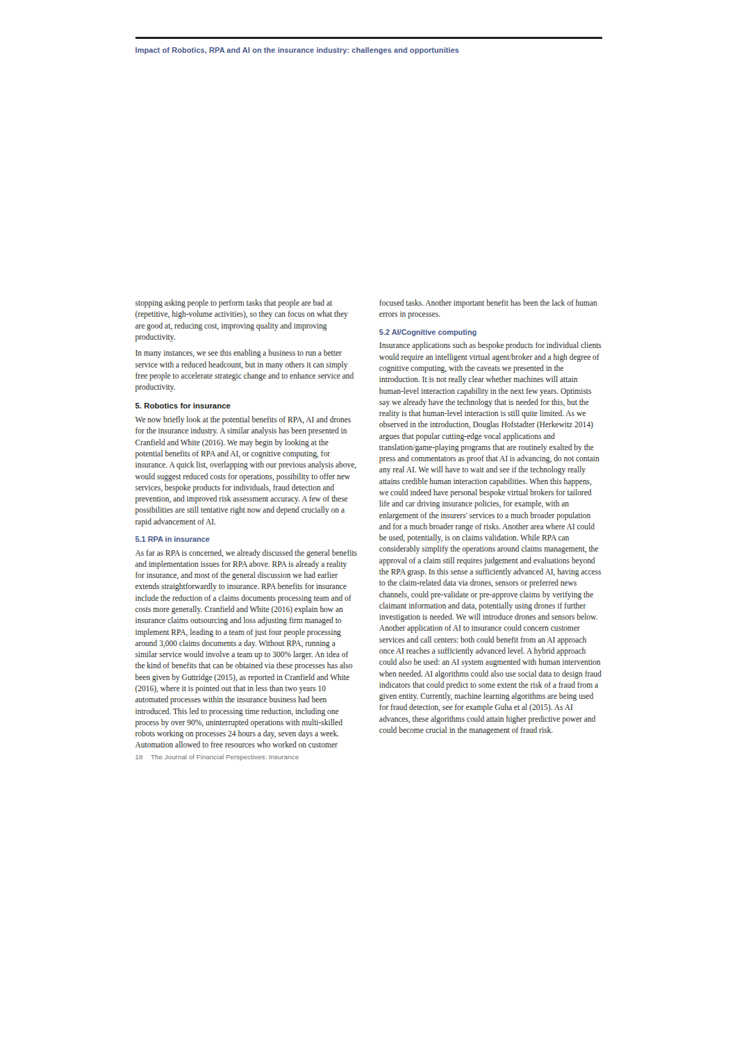Impact of Robotics, RPA and AI on the insurance industry: challenges and opportunities
stopping asking people to perform tasks that people are bad at (repetitive, high-volume activities), so they can focus on what they are good at, reducing cost, improving quality and improving productivity.
In many instances, we see this enabling a business to run a better service with a reduced headcount, but in many others it can simply free people to accelerate strategic change and to enhance service and productivity.
5. Robotics for insurance
We now briefly look at the potential benefits of RPA, AI and drones for the insurance industry. A similar analysis has been presented in Cranfield and White (2016). We may begin by looking at the potential benefits of RPA and AI, or cognitive computing, for insurance. A quick list, overlapping with our previous analysis above, would suggest reduced costs for operations, possibility to offer new services, bespoke products for individuals, fraud detection and prevention, and improved risk assessment accuracy. A few of these possibilities are still tentative right now and depend crucially on a rapid advancement of AI.
5.1 RPA in insurance
As far as RPA is concerned, we already discussed the general benefits and implementation issues for RPA above. RPA is already a reality for insurance, and most of the general discussion we had earlier extends straightforwardly to insurance. RPA benefits for insurance include the reduction of a claims documents processing team and of costs more generally. Cranfield and White (2016) explain how an insurance claims outsourcing and loss adjusting firm managed to implement RPA, leading to a team of just four people processing around 3,000 claims documents a day. Without RPA, running a similar service would involve a team up to 300% larger. An idea of the kind of benefits that can be obtained via these processes has also been given by Guttridge (2015), as reported in Cranfield and White (2016), where it is pointed out that in less than two years 10 automated processes within the insurance business had been introduced. This led to processing time reduction, including one process by over 90%, uninterrupted operations with multi-skilled robots working on processes 24 hours a day, seven days a week. Automation allowed to free resources who worked on customer
focused tasks. Another important benefit has been the lack of human errors in processes.
5.2 AI/Cognitive computing
Insurance applications such as bespoke products for individual clients would require an intelligent virtual agent/broker and a high degree of cognitive computing, with the caveats we presented in the introduction. It is not really clear whether machines will attain human-level interaction capability in the next few years. Optimists say we already have the technology that is needed for this, but the reality is that human-level interaction is still quite limited. As we observed in the introduction, Douglas Hofstadter (Herkewitz 2014) argues that popular cutting-edge vocal applications and translation/game-playing programs that are routinely exalted by the press and commentators as proof that AI is advancing, do not contain any real AI. We will have to wait and see if the technology really attains credible human interaction capabilities. When this happens, we could indeed have personal bespoke virtual brokers for tailored life and car driving insurance policies, for example, with an enlargement of the insurers' services to a much broader population and for a much broader range of risks. Another area where AI could be used, potentially, is on claims validation. While RPA can considerably simplify the operations around claims management, the approval of a claim still requires judgement and evaluations beyond the RPA grasp. In this sense a sufficiently advanced AI, having access to the claim-related data via drones, sensors or preferred news channels, could pre-validate or pre-approve claims by verifying the claimant information and data, potentially using drones if further investigation is needed. We will introduce drones and sensors below. Another application of AI to insurance could concern customer services and call centers: both could benefit from an AI approach once AI reaches a sufficiently advanced level. A hybrid approach could also be used: an AI system augmented with human intervention when needed. AI algorithms could also use social data to design fraud indicators that could predict to some extent the risk of a fraud from a given entity. Currently, machine learning algorithms are being used for fraud detection, see for example Guha et al (2015). As AI advances, these algorithms could attain higher predictive power and could become crucial in the management of fraud risk.
18 The Journal of Financial Perspectives: Insurance